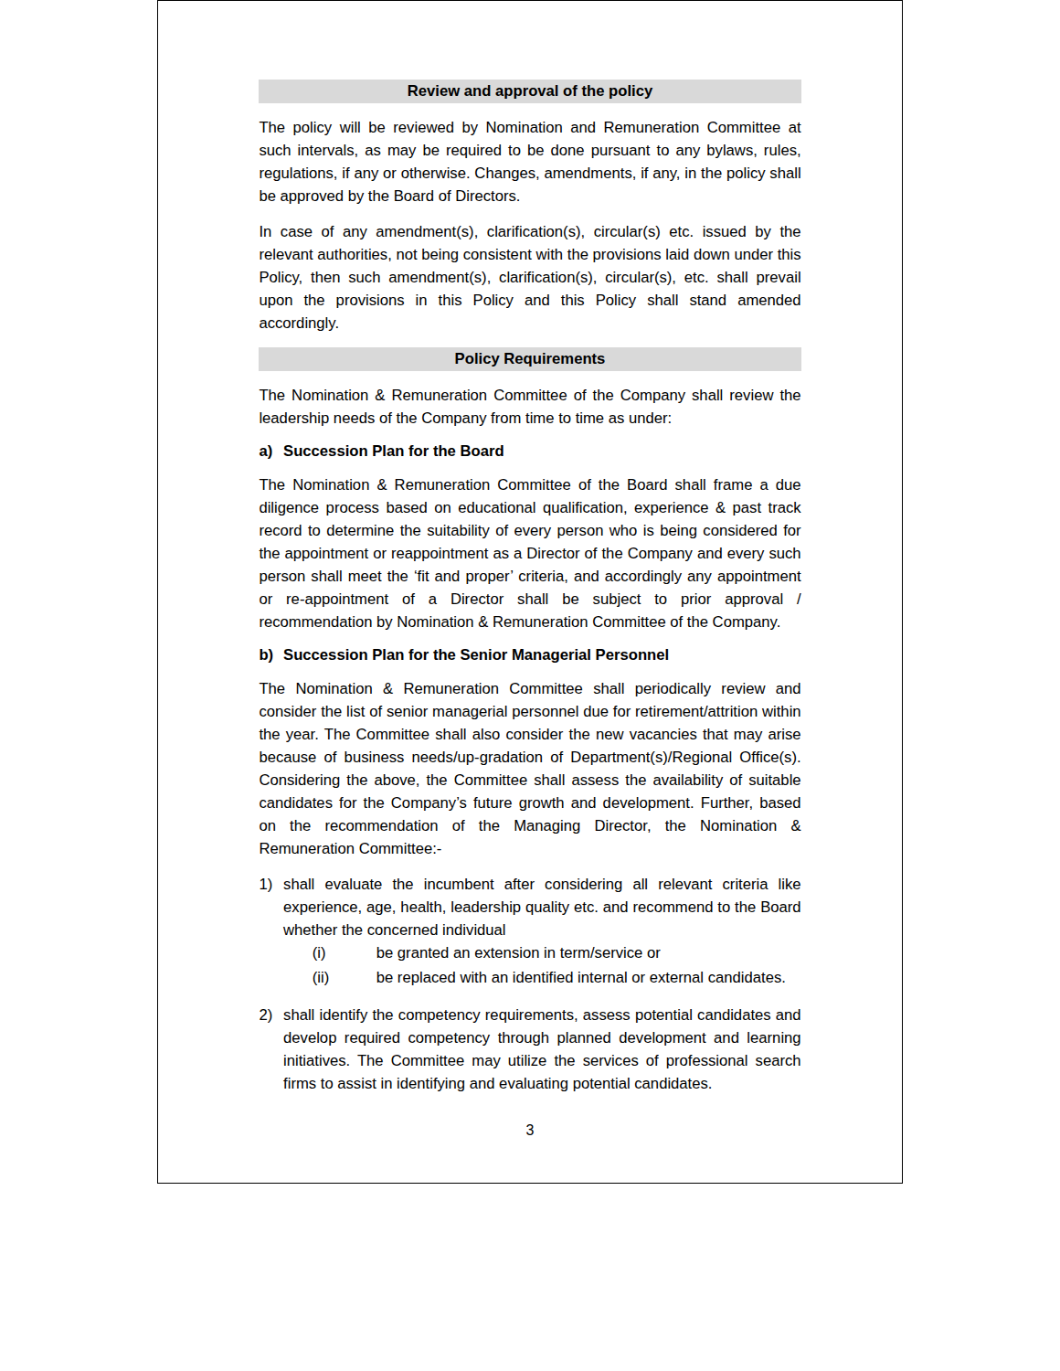Review and approval of the policy
The policy will be reviewed by Nomination and Remuneration Committee at such intervals, as may be required to be done pursuant to any bylaws, rules, regulations, if any or otherwise. Changes, amendments, if any, in the policy shall be approved by the Board of Directors.
In case of any amendment(s), clarification(s), circular(s) etc. issued by the relevant authorities, not being consistent with the provisions laid down under this Policy, then such amendment(s), clarification(s), circular(s), etc. shall prevail upon the provisions in this Policy and this Policy shall stand amended accordingly.
Policy Requirements
The Nomination & Remuneration Committee of the Company shall review the leadership needs of the Company from time to time as under:
a) Succession Plan for the Board
The Nomination & Remuneration Committee of the Board shall frame a due diligence process based on educational qualification, experience & past track record to determine the suitability of every person who is being considered for the appointment or reappointment as a Director of the Company and every such person shall meet the ‘fit and proper’ criteria, and accordingly any appointment or re-appointment of a Director shall be subject to prior approval / recommendation by Nomination & Remuneration Committee of the Company.
b) Succession Plan for the Senior Managerial Personnel
The Nomination & Remuneration Committee shall periodically review and consider the list of senior managerial personnel due for retirement/attrition within the year. The Committee shall also consider the new vacancies that may arise because of business needs/up-gradation of Department(s)/Regional Office(s). Considering the above, the Committee shall assess the availability of suitable candidates for the Company’s future growth and development. Further, based on the recommendation of the Managing Director, the Nomination & Remuneration Committee:-
1) shall evaluate the incumbent after considering all relevant criteria like experience, age, health, leadership quality etc. and recommend to the Board whether the concerned individual
(i) be granted an extension in term/service or
(ii) be replaced with an identified internal or external candidates.
2) shall identify the competency requirements, assess potential candidates and develop required competency through planned development and learning initiatives. The Committee may utilize the services of professional search firms to assist in identifying and evaluating potential candidates.
3